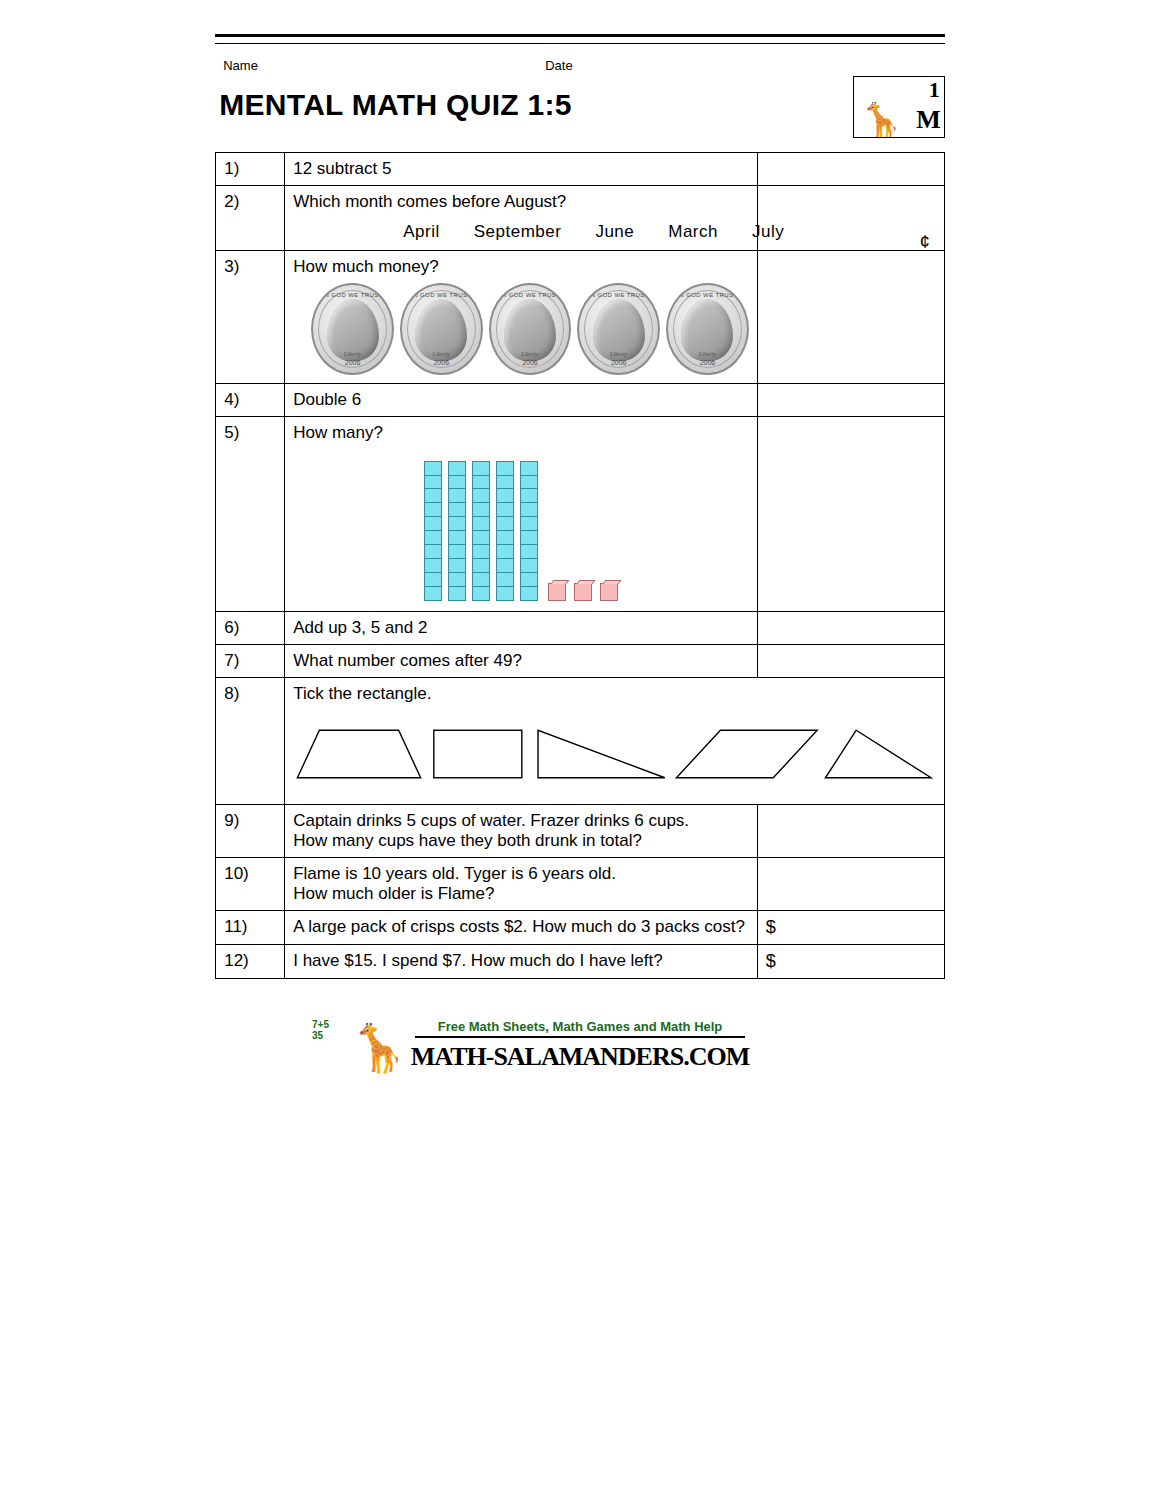Name Date
MENTAL MATH QUIZ 1:5
1 🦒 M
| 1) | 12 subtract 5 | |
| 2) | Which month comes before August? April September June March July | |
| 3) | How much money? IN GOD WE TRUST Liberty 2006 IN GOD WE TRUST Liberty 2006 IN GOD WE TRUST Liberty 2006 IN GOD WE TRUST Liberty 2006 IN GOD WE TRUST Liberty 2006 | ¢ |
| 4) | Double 6 | |
| 5) | How many? | |
| 6) | Add up 3, 5 and 2 | |
| 7) | What number comes after 49? | |
| 8) | Tick the rectangle. |
| 9) | Captain drinks 5 cups of water. Frazer drinks 6 cups. How many cups have they both drunk in total? | |
| 10) | Flame is 10 years old. Tyger is 6 years old. How much older is Flame? | |
| 11) | A large pack of crisps costs $2. How much do 3 packs cost? | $ |
| 12) | I have $15. I spend $7. How much do I have left? | $ |
7+5
35
🦒
Free Math Sheets, Math Games and Math Help
MATH-SALAMANDERS.COM